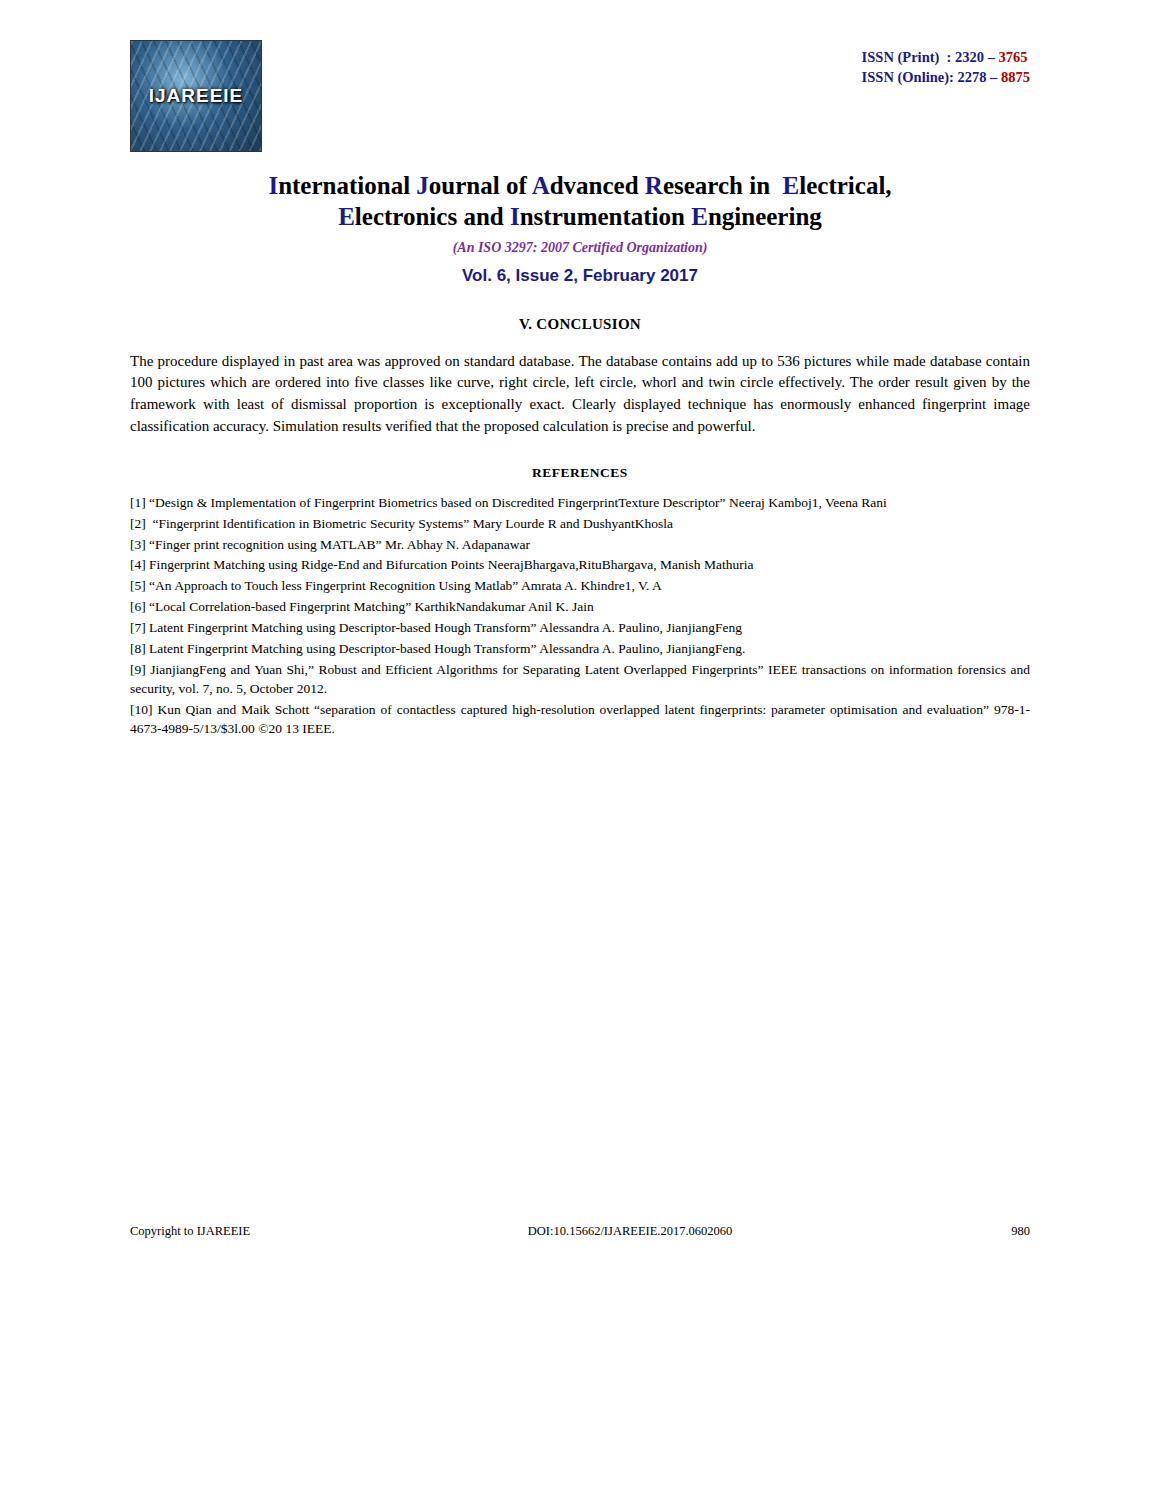IJAREEIE
ISSN (Print) : 2320 – 3765
ISSN (Online): 2278 – 8875
International Journal of Advanced Research in Electrical,
Electronics and Instrumentation Engineering
(An ISO 3297: 2007 Certified Organization)
Vol. 6, Issue 2, February 2017
V. CONCLUSION
The procedure displayed in past area was approved on standard database. The database contains add up to 536 pictures while made database contain 100 pictures which are ordered into five classes like curve, right circle, left circle, whorl and twin circle effectively. The order result given by the framework with least of dismissal proportion is exceptionally exact. Clearly displayed technique has enormously enhanced fingerprint image classification accuracy. Simulation results verified that the proposed calculation is precise and powerful.
REFERENCES
[1] “Design & Implementation of Fingerprint Biometrics based on Discredited FingerprintTexture Descriptor” Neeraj Kamboj1, Veena Rani
[2] “Fingerprint Identification in Biometric Security Systems” Mary Lourde R and DushyantKhosla
[3] “Finger print recognition using MATLAB” Mr. Abhay N. Adapanawar
[4] Fingerprint Matching using Ridge-End and Bifurcation Points NeerajBhargava,RituBhargava, Manish Mathuria
[5] “An Approach to Touch less Fingerprint Recognition Using Matlab” Amrata A. Khindre1, V. A
[6] “Local Correlation-based Fingerprint Matching” KarthikNandakumar Anil K. Jain
[7] Latent Fingerprint Matching using Descriptor-based Hough Transform” Alessandra A. Paulino, JianjiangFeng
[8] Latent Fingerprint Matching using Descriptor-based Hough Transform” Alessandra A. Paulino, JianjiangFeng.
[9] JianjiangFeng and Yuan Shi,” Robust and Efficient Algorithms for Separating Latent Overlapped Fingerprints” IEEE transactions on information forensics and security, vol. 7, no. 5, October 2012.
[10] Kun Qian and Maik Schott “separation of contactless captured high-resolution overlapped latent fingerprints: parameter optimisation and evaluation” 978-1-4673-4989-5/13/$3l.00 ©20 13 IEEE.
Copyright to IJAREEIE
DOI:10.15662/IJAREEIE.2017.0602060
980